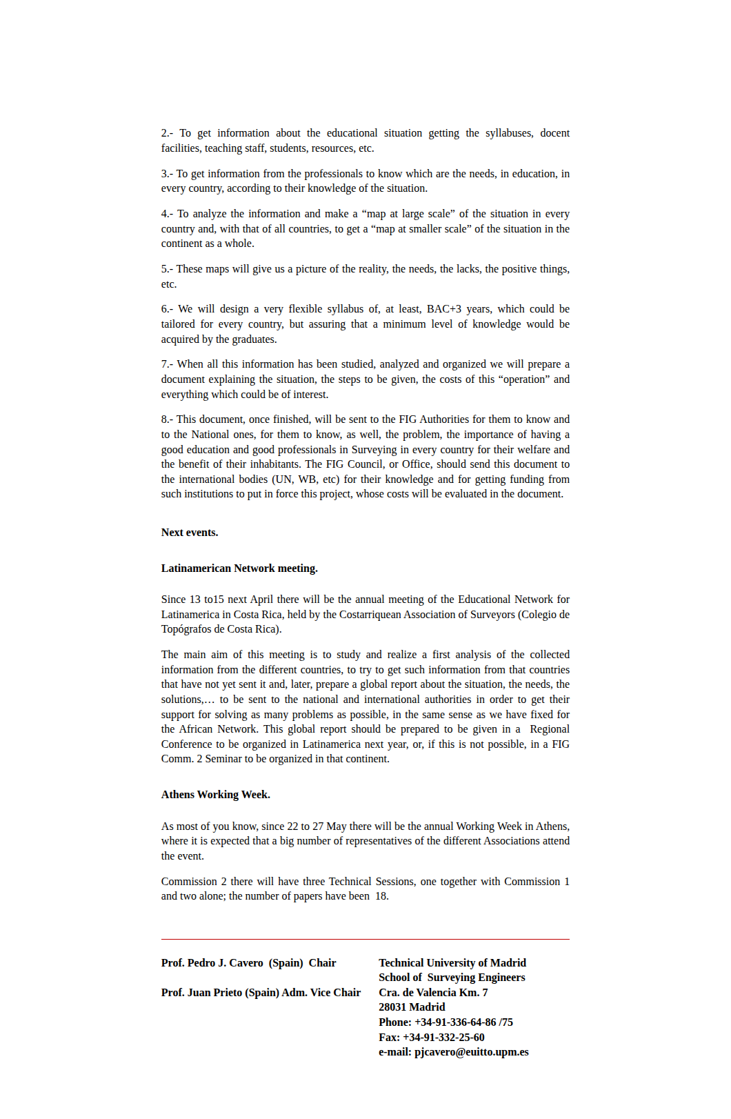2.- To get information about the educational situation getting the syllabuses, docent facilities, teaching staff, students, resources, etc.
3.- To get information from the professionals to know which are the needs, in education, in every country, according to their knowledge of the situation.
4.- To analyze the information and make a “map at large scale” of the situation in every country and, with that of all countries, to get a “map at smaller scale” of the situation in the continent as a whole.
5.- These maps will give us a picture of the reality, the needs, the lacks, the positive things, etc.
6.- We will design a very flexible syllabus of, at least, BAC+3 years, which could be tailored for every country, but assuring that a minimum level of knowledge would be acquired by the graduates.
7.- When all this information has been studied, analyzed and organized we will prepare a document explaining the situation, the steps to be given, the costs of this “operation” and everything which could be of interest.
8.- This document, once finished, will be sent to the FIG Authorities for them to know and to the National ones, for them to know, as well, the problem, the importance of having a good education and good professionals in Surveying in every country for their welfare and the benefit of their inhabitants. The FIG Council, or Office, should send this document to the international bodies (UN, WB, etc) for their knowledge and for getting funding from such institutions to put in force this project, whose costs will be evaluated in the document.
Next events.
Latinamerican Network meeting.
Since 13 to15 next April there will be the annual meeting of the Educational Network for Latinamerica in Costa Rica, held by the Costarriquean Association of Surveyors (Colegio de Topógrafos de Costa Rica).
The main aim of this meeting is to study and realize a first analysis of the collected information from the different countries, to try to get such information from that countries that have not yet sent it and, later, prepare a global report about the situation, the needs, the solutions,… to be sent to the national and international authorities in order to get their support for solving as many problems as possible, in the same sense as we have fixed for the African Network. This global report should be prepared to be given in a Regional Conference to be organized in Latinamerica next year, or, if this is not possible, in a FIG Comm. 2 Seminar to be organized in that continent.
Athens Working Week.
As most of you know, since 22 to 27 May there will be the annual Working Week in Athens, where it is expected that a big number of representatives of the different Associations attend the event.
Commission 2 there will have three Technical Sessions, one together with Commission 1 and two alone; the number of papers have been 18.
| Prof. Pedro J. Cavero (Spain) Chair | Technical University of Madrid |
| | School of Surveying Engineers |
| Prof. Juan Prieto (Spain) Adm. Vice Chair | Cra. de Valencia Km. 7 |
| | 28031 Madrid |
| | Phone: +34-91-336-64-86 /75 |
| | Fax: +34-91-332-25-60 |
| | e-mail: pjcavero@euitto.upm.es |